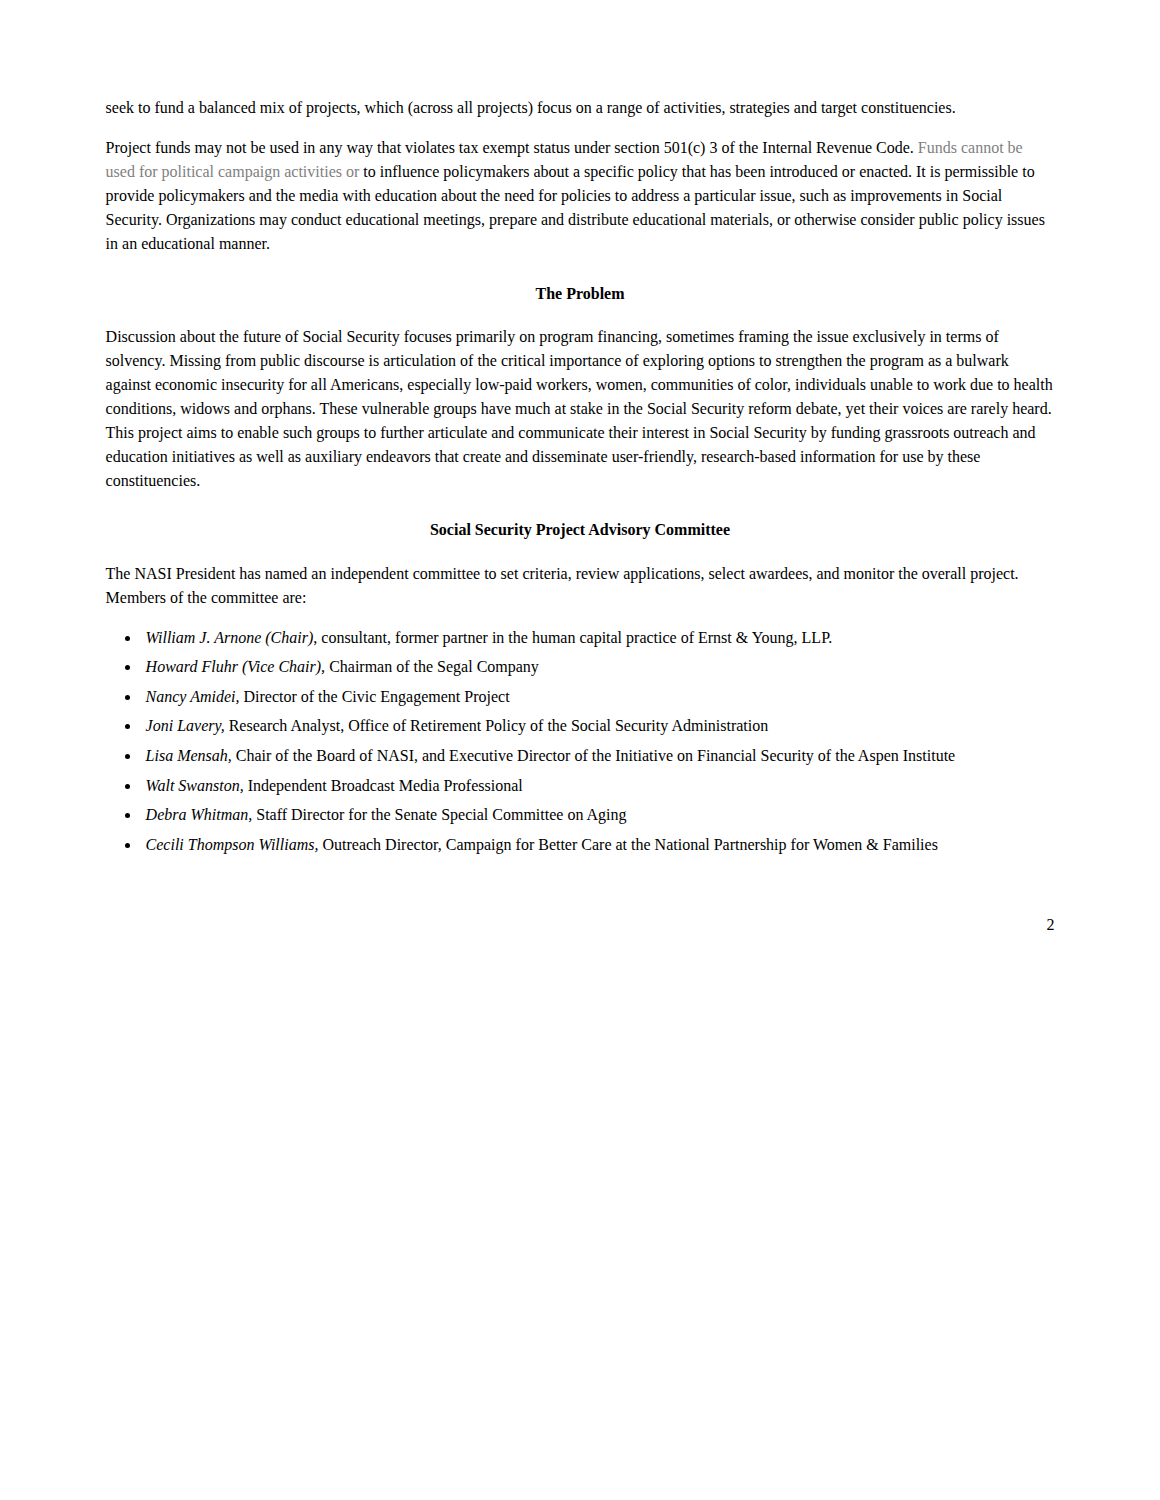seek to fund a balanced mix of projects, which (across all projects) focus on a range of activities, strategies and target constituencies.
Project funds may not be used in any way that violates tax exempt status under section 501(c) 3 of the Internal Revenue Code. Funds cannot be used for political campaign activities or to influence policymakers about a specific policy that has been introduced or enacted. It is permissible to provide policymakers and the media with education about the need for policies to address a particular issue, such as improvements in Social Security. Organizations may conduct educational meetings, prepare and distribute educational materials, or otherwise consider public policy issues in an educational manner.
The Problem
Discussion about the future of Social Security focuses primarily on program financing, sometimes framing the issue exclusively in terms of solvency. Missing from public discourse is articulation of the critical importance of exploring options to strengthen the program as a bulwark against economic insecurity for all Americans, especially low-paid workers, women, communities of color, individuals unable to work due to health conditions, widows and orphans. These vulnerable groups have much at stake in the Social Security reform debate, yet their voices are rarely heard. This project aims to enable such groups to further articulate and communicate their interest in Social Security by funding grassroots outreach and education initiatives as well as auxiliary endeavors that create and disseminate user-friendly, research-based information for use by these constituencies.
Social Security Project Advisory Committee
The NASI President has named an independent committee to set criteria, review applications, select awardees, and monitor the overall project. Members of the committee are:
William J. Arnone (Chair), consultant, former partner in the human capital practice of Ernst & Young, LLP.
Howard Fluhr (Vice Chair), Chairman of the Segal Company
Nancy Amidei, Director of the Civic Engagement Project
Joni Lavery, Research Analyst, Office of Retirement Policy of the Social Security Administration
Lisa Mensah, Chair of the Board of NASI, and Executive Director of the Initiative on Financial Security of the Aspen Institute
Walt Swanston, Independent Broadcast Media Professional
Debra Whitman, Staff Director for the Senate Special Committee on Aging
Cecili Thompson Williams, Outreach Director, Campaign for Better Care at the National Partnership for Women & Families
2